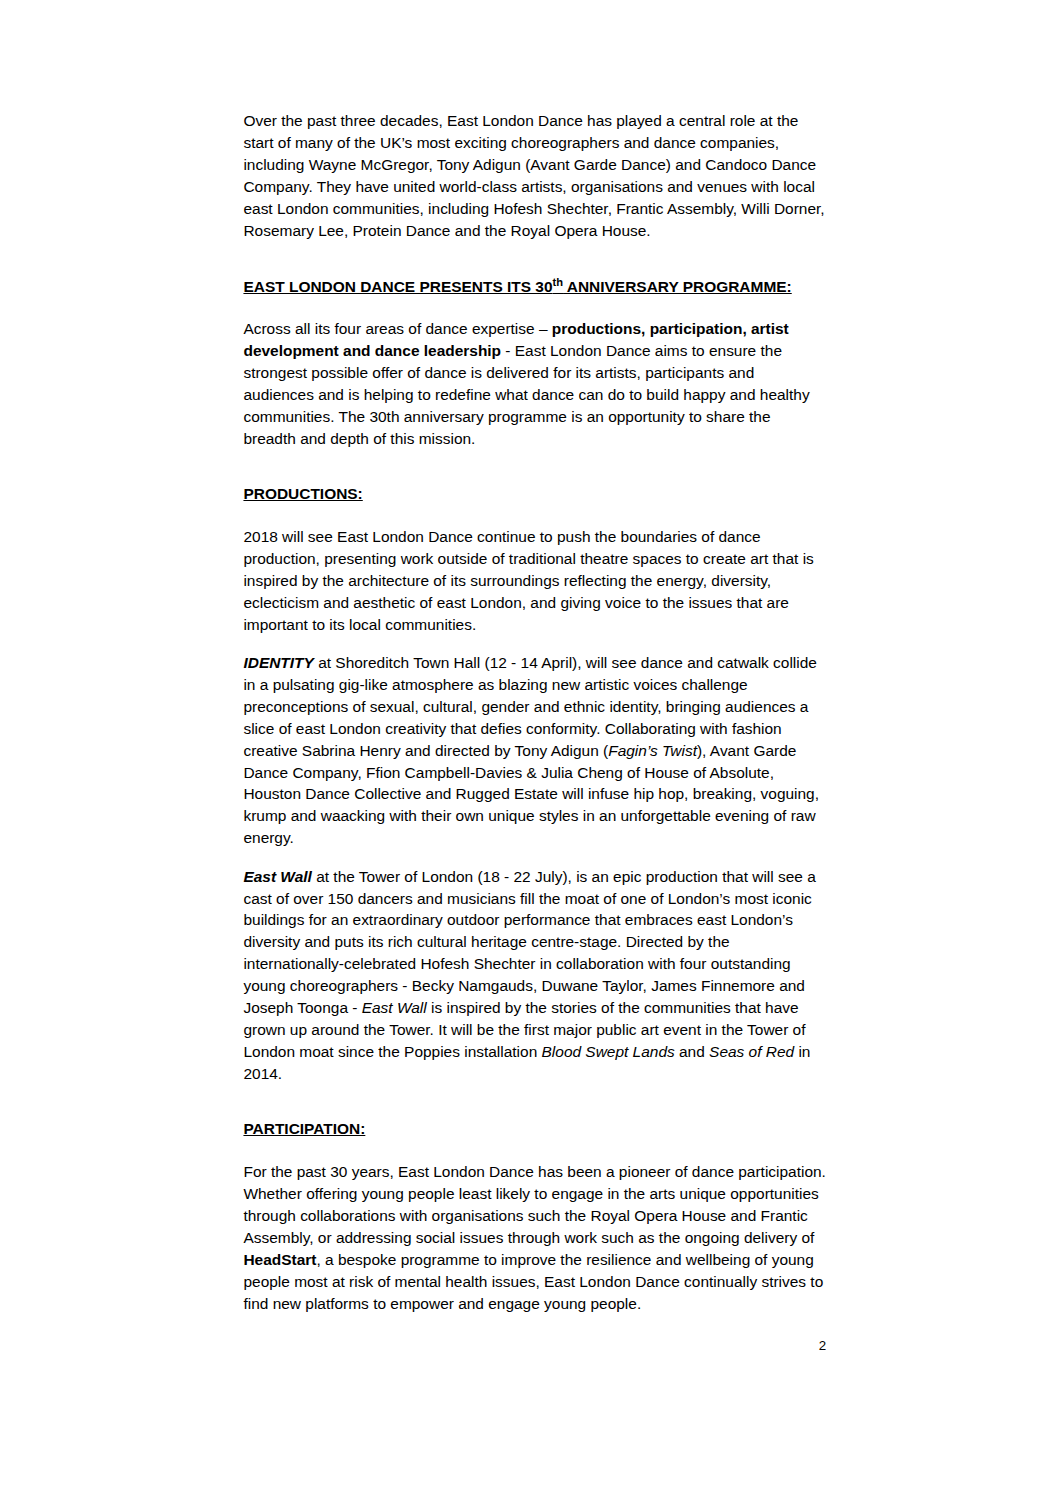Over the past three decades, East London Dance has played a central role at the start of many of the UK’s most exciting choreographers and dance companies, including Wayne McGregor, Tony Adigun (Avant Garde Dance) and Candoco Dance Company. They have united world-class artists, organisations and venues with local east London communities, including Hofesh Shechter, Frantic Assembly, Willi Dorner, Rosemary Lee, Protein Dance and the Royal Opera House.
EAST LONDON DANCE PRESENTS ITS 30th ANNIVERSARY PROGRAMME:
Across all its four areas of dance expertise – productions, participation, artist development and dance leadership - East London Dance aims to ensure the strongest possible offer of dance is delivered for its artists, participants and audiences and is helping to redefine what dance can do to build happy and healthy communities. The 30th anniversary programme is an opportunity to share the breadth and depth of this mission.
PRODUCTIONS:
2018 will see East London Dance continue to push the boundaries of dance production, presenting work outside of traditional theatre spaces to create art that is inspired by the architecture of its surroundings reflecting the energy, diversity, eclecticism and aesthetic of east London, and giving voice to the issues that are important to its local communities.
IDENTITY at Shoreditch Town Hall (12 - 14 April), will see dance and catwalk collide in a pulsating gig-like atmosphere as blazing new artistic voices challenge preconceptions of sexual, cultural, gender and ethnic identity, bringing audiences a slice of east London creativity that defies conformity. Collaborating with fashion creative Sabrina Henry and directed by Tony Adigun (Fagin’s Twist), Avant Garde Dance Company, Ffion Campbell-Davies & Julia Cheng of House of Absolute, Houston Dance Collective and Rugged Estate will infuse hip hop, breaking, voguing, krump and waacking with their own unique styles in an unforgettable evening of raw energy.
East Wall at the Tower of London (18 - 22 July), is an epic production that will see a cast of over 150 dancers and musicians fill the moat of one of London’s most iconic buildings for an extraordinary outdoor performance that embraces east London’s diversity and puts its rich cultural heritage centre-stage. Directed by the internationally-celebrated Hofesh Shechter in collaboration with four outstanding young choreographers - Becky Namgauds, Duwane Taylor, James Finnemore and Joseph Toonga - East Wall is inspired by the stories of the communities that have grown up around the Tower. It will be the first major public art event in the Tower of London moat since the Poppies installation Blood Swept Lands and Seas of Red in 2014.
PARTICIPATION:
For the past 30 years, East London Dance has been a pioneer of dance participation. Whether offering young people least likely to engage in the arts unique opportunities through collaborations with organisations such the Royal Opera House and Frantic Assembly, or addressing social issues through work such as the ongoing delivery of HeadStart, a bespoke programme to improve the resilience and wellbeing of young people most at risk of mental health issues, East London Dance continually strives to find new platforms to empower and engage young people.
2